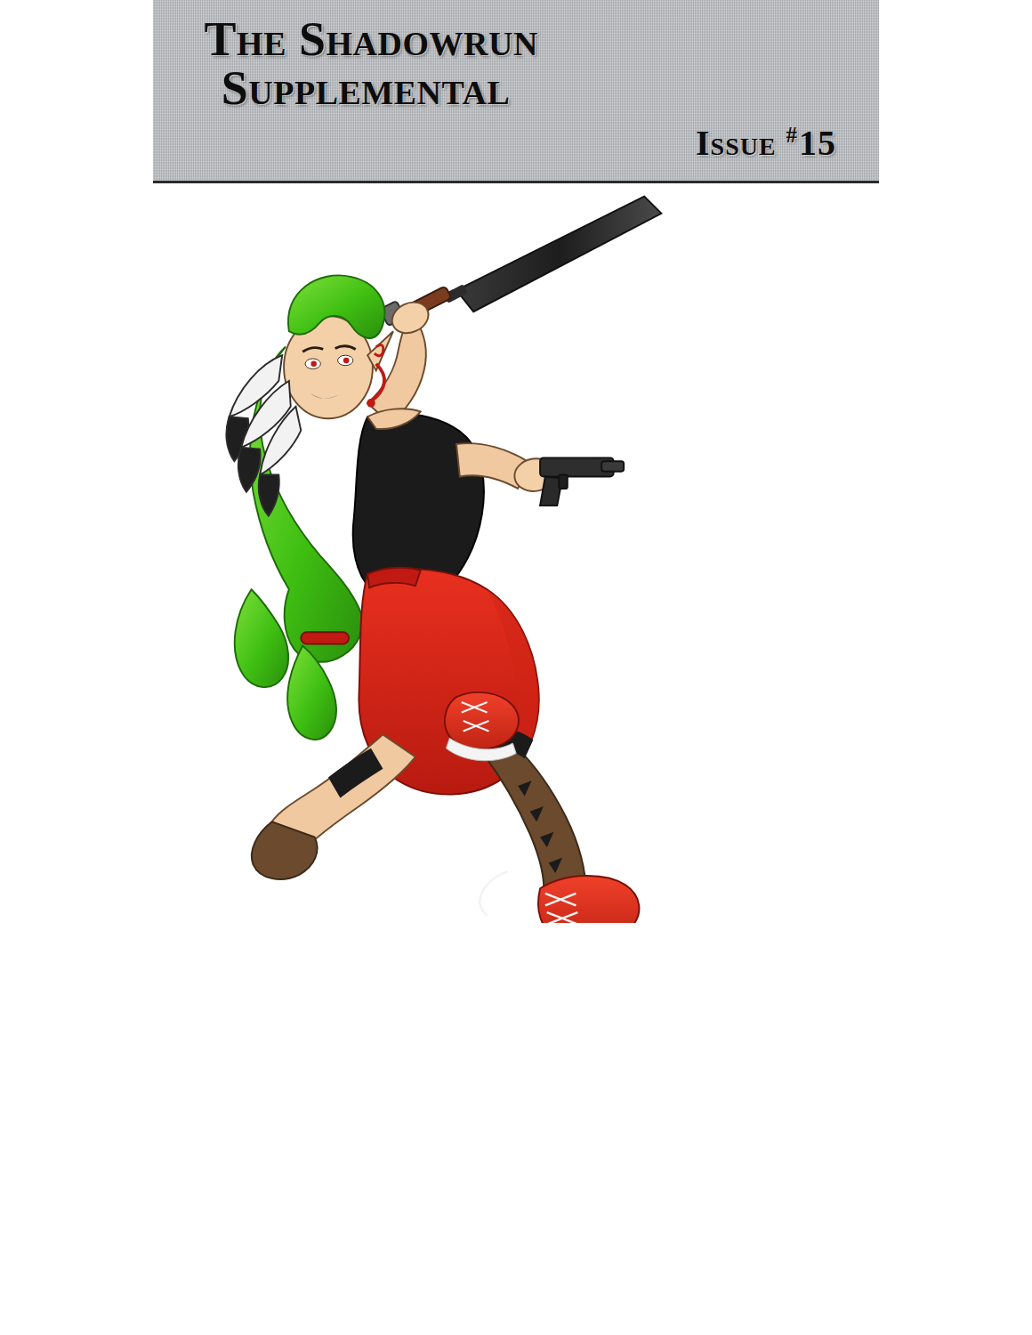The Shadowrun Supplemental
Issue #15
Cover art